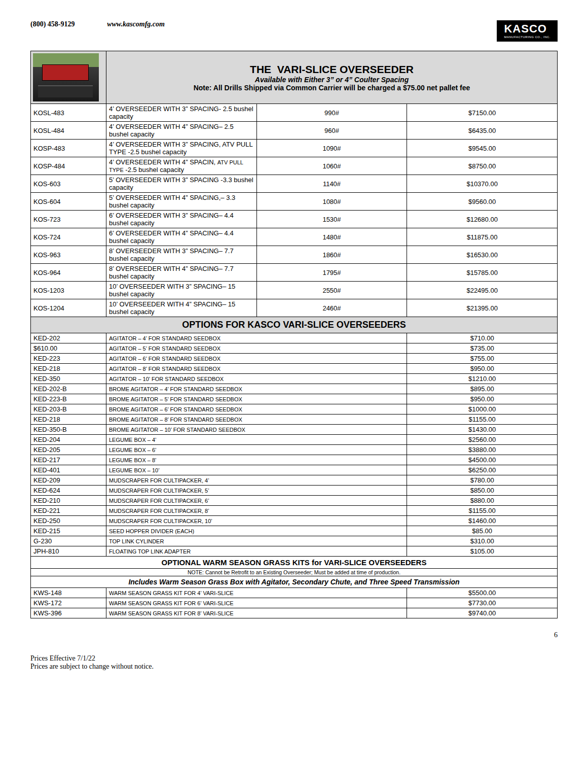(800) 458-9129 www.kascomfg.com
KASCOMANUFACTURING CO., INC.
| | THE VARI-SLICE OVERSEEDER Available with Either 3” or 4” Coulter Spacing Note: All Drills Shipped via Common Carrier will be charged a $75.00 net pallet fee |
| KOSL-483 | 4’ OVERSEEDER WITH 3” SPACING- 2.5 bushel capacity | 990# | $7150.00 |
| KOSL-484 | 4’ OVERSEEDER WITH 4” SPACING– 2.5 bushel capacity | 960# | $6435.00 |
| KOSP-483 | 4’ OVERSEEDER WITH 3” SPACING, ATV PULL TYPE -2.5 bushel capacity | 1090# | $9545.00 |
| KOSP-484 | 4’ OVERSEEDER WITH 4” SPACIN, ATV PULL TYPE -2.5 bushel capacity | 1060# | $8750.00 |
| KOS-603 | 5’ OVERSEEDER WITH 3” SPACING -3.3 bushel capacity | 1140# | $10370.00 |
| KOS-604 | 5’ OVERSEEDER WITH 4” SPACING,– 3.3 bushel capacity | 1080# | $9560.00 |
| KOS-723 | 6’ OVERSEEDER WITH 3” SPACING– 4.4 bushel capacity | 1530# | $12680.00 |
| KOS-724 | 6’ OVERSEEDER WITH 4” SPACING– 4.4 bushel capacity | 1480# | $11875.00 |
| KOS-963 | 8’ OVERSEEDER WITH 3” SPACING– 7.7 bushel capacity | 1860# | $16530.00 |
| KOS-964 | 8’ OVERSEEDER WITH 4” SPACING– 7.7 bushel capacity | 1795# | $15785.00 |
| KOS-1203 | 10’ OVERSEEDER WITH 3” SPACING– 15 bushel capacity | 2550# | $22495.00 |
| KOS-1204 | 10’ OVERSEEDER WITH 4” SPACING– 15 bushel capacity | 2460# | $21395.00 |
| OPTIONS FOR KASCO VARI-SLICE OVERSEEDERS |
| KED-202 | AGITATOR – 4’ FOR STANDARD SEEDBOX | $710.00 |
| $610.00 | AGITATOR – 5’ FOR STANDARD SEEDBOX | $735.00 |
| KED-223 | AGITATOR – 6’ FOR STANDARD SEEDBOX | $755.00 |
| KED-218 | AGITATOR – 8’ FOR STANDARD SEEDBOX | $950.00 |
| KED-350 | AGITATOR – 10’ FOR STANDARD SEEDBOX | $1210.00 |
| KED-202-B | BROME AGITATOR – 4’ FOR STANDARD SEEDBOX | $895.00 |
| KED-223-B | BROME AGITATOR – 5’ FOR STANDARD SEEDBOX | $950.00 |
| KED-203-B | BROME AGITATOR – 6’ FOR STANDARD SEEDBOX | $1000.00 |
| KED-218 | BROME AGITATOR – 8’ FOR STANDARD SEEDBOX | $1155.00 |
| KED-350-B | BROME AGITATOR – 10’ FOR STANDARD SEEDBOX | $1430.00 |
| KED-204 | LEGUME BOX – 4’ | $2560.00 |
| KED-205 | LEGUME BOX – 6’ | $3880.00 |
| KED-217 | LEGUME BOX – 8’ | $4500.00 |
| KED-401 | LEGUME BOX – 10’ | $6250.00 |
| KED-209 | MUDSCRAPER FOR CULTIPACKER, 4’ | $780.00 |
| KED-624 | MUDSCRAPER FOR CULTIPACKER, 5’ | $850.00 |
| KED-210 | MUDSCRAPER FOR CULTIPACKER, 6’ | $880.00 |
| KED-221 | MUDSCRAPER FOR CULTIPACKER, 8’ | $1155.00 |
| KED-250 | MUDSCRAPER FOR CULTIPACKER, 10’ | $1460.00 |
| KED-215 | SEED HOPPER DIVIDER (EACH) | $85.00 |
| G-230 | TOP LINK CYLINDER | $310.00 |
| JPH-810 | FLOATING TOP LINK ADAPTER | $105.00 |
| OPTIONAL WARM SEASON GRASS KITS for VARI-SLICE OVERSEEDERS |
| NOTE: Cannot be Retrofit to an Existing Overseeder; Must be added at time of production. |
| Includes Warm Season Grass Box with Agitator, Secondary Chute, and Three Speed Transmission |
| KWS-148 | WARM SEASON GRASS KIT FOR 4’ VARI-SLICE | $5500.00 |
| KWS-172 | WARM SEASON GRASS KIT FOR 6’ VARI-SLICE | $7730.00 |
| KWS-396 | WARM SEASON GRASS KIT FOR 8’ VARI-SLICE | $9740.00 |
6
Prices Effective 7/1/22
Prices are subject to change without notice.